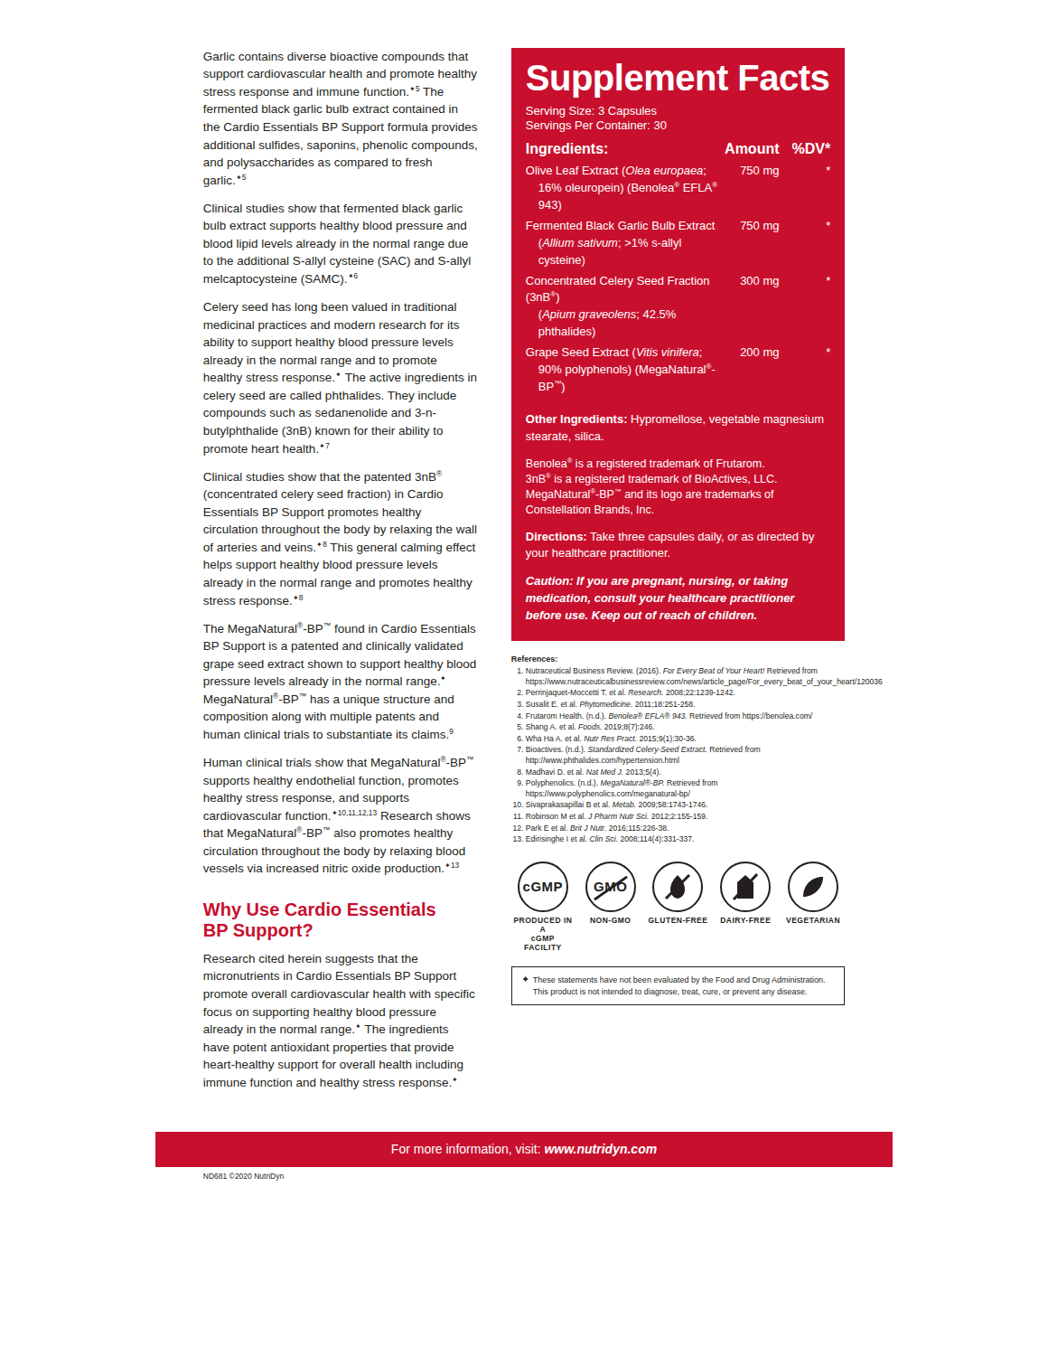Garlic contains diverse bioactive compounds that support cardiovascular health and promote healthy stress response and immune function.✦5 The fermented black garlic bulb extract contained in the Cardio Essentials BP Support formula provides additional sulfides, saponins, phenolic compounds, and polysaccharides as compared to fresh garlic.✦5
Clinical studies show that fermented black garlic bulb extract supports healthy blood pressure and blood lipid levels already in the normal range due to the additional S-allyl cysteine (SAC) and S-allyl melcaptocysteine (SAMC).✦6
Celery seed has long been valued in traditional medicinal practices and modern research for its ability to support healthy blood pressure levels already in the normal range and to promote healthy stress response.✦ The active ingredients in celery seed are called phthalides. They include compounds such as sedanenolide and 3-n-butylphthalide (3nB) known for their ability to promote heart health.✦7
Clinical studies show that the patented 3nB® (concentrated celery seed fraction) in Cardio Essentials BP Support promotes healthy circulation throughout the body by relaxing the wall of arteries and veins.✦8 This general calming effect helps support healthy blood pressure levels already in the normal range and promotes healthy stress response.✦8
The MegaNatural®-BP™ found in Cardio Essentials BP Support is a patented and clinically validated grape seed extract shown to support healthy blood pressure levels already in the normal range.✦ MegaNatural®-BP™ has a unique structure and composition along with multiple patents and human clinical trials to substantiate its claims.9
Human clinical trials show that MegaNatural®-BP™ supports healthy endothelial function, promotes healthy stress response, and supports cardiovascular function.✦10,11,12,13 Research shows that MegaNatural®-BP™ also promotes healthy circulation throughout the body by relaxing blood vessels via increased nitric oxide production.✦13
Why Use Cardio Essentials
BP Support?
Research cited herein suggests that the micronutrients in Cardio Essentials BP Support promote overall cardiovascular health with specific focus on supporting healthy blood pressure already in the normal range.✦ The ingredients have potent antioxidant properties that provide heart-healthy support for overall health including immune function and healthy stress response.✦
Supplement Facts
Serving Size: 3 Capsules
Servings Per Container: 30
| Ingredients: | Amount | %DV* |
| --- | --- | --- |
| Olive Leaf Extract ( Olea europaea ; 16% oleuropein) (Benolea ® EFLA ® 943) | 750 mg | * |
| Fermented Black Garlic Bulb Extract ( Allium sativum ; >1% s-allyl cysteine) | 750 mg | * |
| Concentrated Celery Seed Fraction (3nB ® ) ( Apium graveolens ; 42.5% phthalides) | 300 mg | * |
| Grape Seed Extract ( Vitis vinifera ; 90% polyphenols) (MegaNatural ® -BP ™ ) | 200 mg | * |
Other Ingredients: Hypromellose, vegetable magnesium stearate, silica.
Benolea® is a registered trademark of Frutarom.
3nB® is a registered trademark of BioActives, LLC.
MegaNatural®-BP™ and its logo are trademarks of Constellation Brands, Inc.
Directions: Take three capsules daily, or as directed by your healthcare practitioner.
Caution: If you are pregnant, nursing, or taking medication, consult your healthcare practitioner before use. Keep out of reach of children.
References:
Nutraceutical Business Review. (2016). For Every Beat of Your Heart! Retrieved from https://www.nutraceuticalbusinessreview.com/news/article_page/For_every_beat_of_your_heart/120036
Perrinjaquet-Moccetti T. et al. Research. 2008;22:1239-1242.
Susalit E. et al. Phytomedicine. 2011;18:251-258.
Frutarom Health. (n.d.). Benolea® EFLA® 943. Retrieved from https://benolea.com/
Shang A. et al. Foods. 2019;8(7):246.
Wha Ha A. et al. Nutr Res Pract. 2015;9(1):30-36.
Bioactives. (n.d.). Standardized Celery-Seed Extract. Retrieved from http://www.phthalides.com/hypertension.html
Madhavi D. et al. Nat Med J. 2013;5(4).
Polyphenolics. (n.d.). MegaNatural®-BP. Retrieved from https://www.polyphenolics.com/meganatural-bp/
Sivaprakasapillai B et al. Metab. 2009;58:1743-1746.
Robinson M et al. J Pharm Nutr Sci. 2012;2:155-159.
Park E et al. Brit J Nutr. 2016;115:226-38.
Edirisinghe I et al. Clin Sci. 2008;114(4):331-337.
cGMP
PRODUCED IN A
cGMP FACILITY
GMO
NON-GMO
GLUTEN-FREE
DAIRY-FREE
VEGETARIAN
✦ These statements have not been evaluated by the Food and Drug Administration. This product is not intended to diagnose, treat, cure, or prevent any disease.
For more information, visit: www.nutridyn.com
ND681 ©2020 NutriDyn